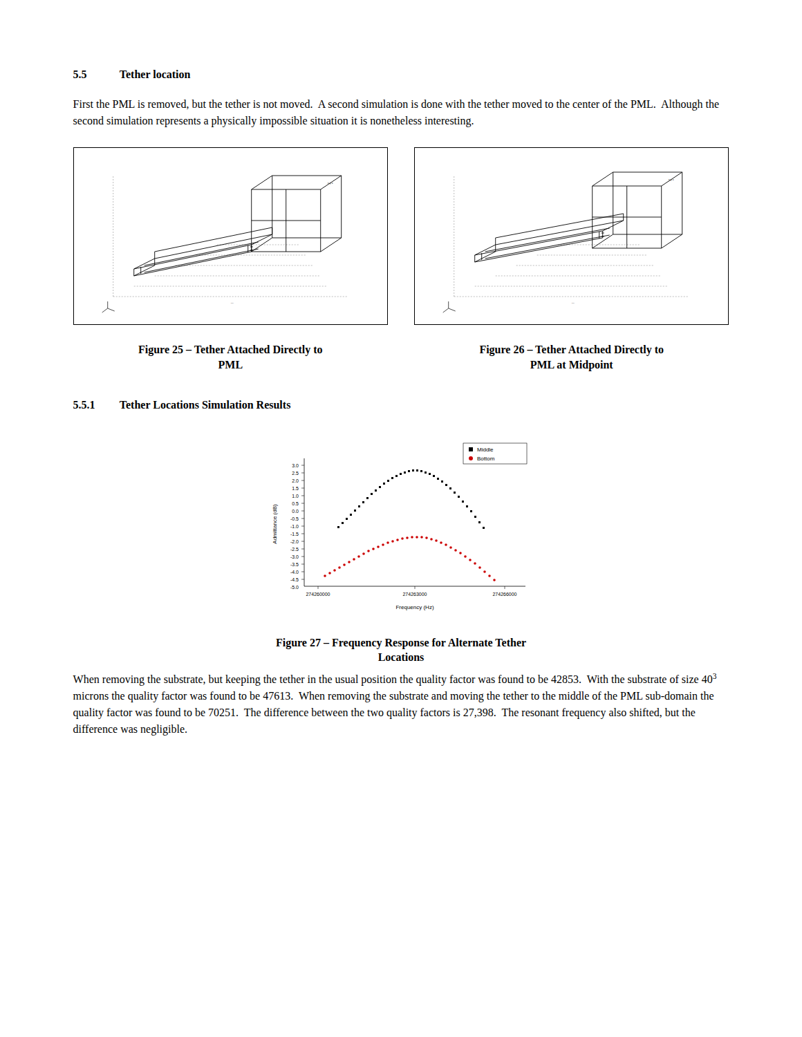5.5 Tether location
First the PML is removed, but the tether is not moved. A second simulation is done with the tether moved to the center of the PML. Although the second simulation represents a physically impossible situation it is nonetheless interesting.
x y z —
Figure 25 – Tether Attached Directly to
PML
x y z —
Figure 26 – Tether Attached Directly to
PML at Midpoint
5.5.1 Tether Locations Simulation Results
Middle Bottom 3.0 2.5 2.0 1.5 1.0 0.5 0.0 -0.5 -1.0 -1.5 -2.0 -2.5 -3.0 -3.5 -4.0 -4.5 -5.0 Admittance (dB) 274260000 274263000 274266000 Frequency (Hz)
Figure 27 – Frequency Response for Alternate Tether Locations
When removing the substrate, but keeping the tether in the usual position the quality factor was found to be 42853. With the substrate of size 403 microns the quality factor was found to be 47613. When removing the substrate and moving the tether to the middle of the PML sub-domain the quality factor was found to be 70251. The difference between the two quality factors is 27,398. The resonant frequency also shifted, but the difference was negligible.